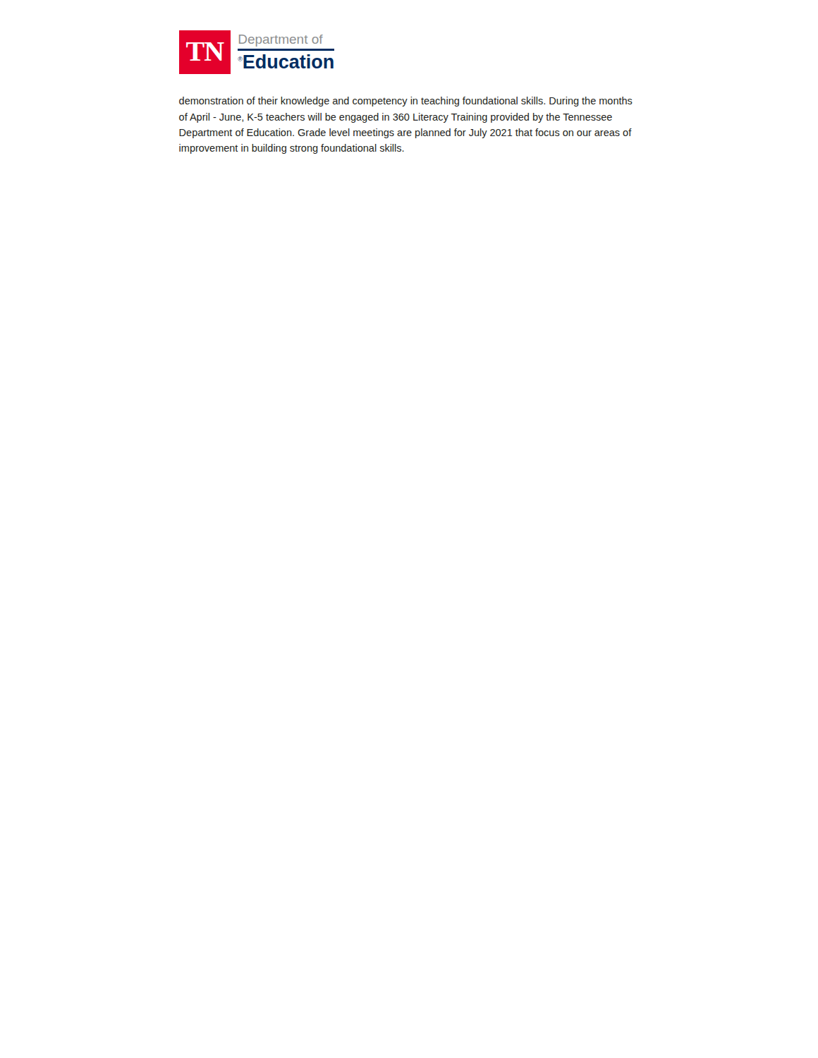TN
Department of ®Education
demonstration of their knowledge and competency in teaching foundational skills. During the months of April - June, K-5 teachers will be engaged in 360 Literacy Training provided by the Tennessee Department of Education. Grade level meetings are planned for July 2021 that focus on our areas of improvement in building strong foundational skills.